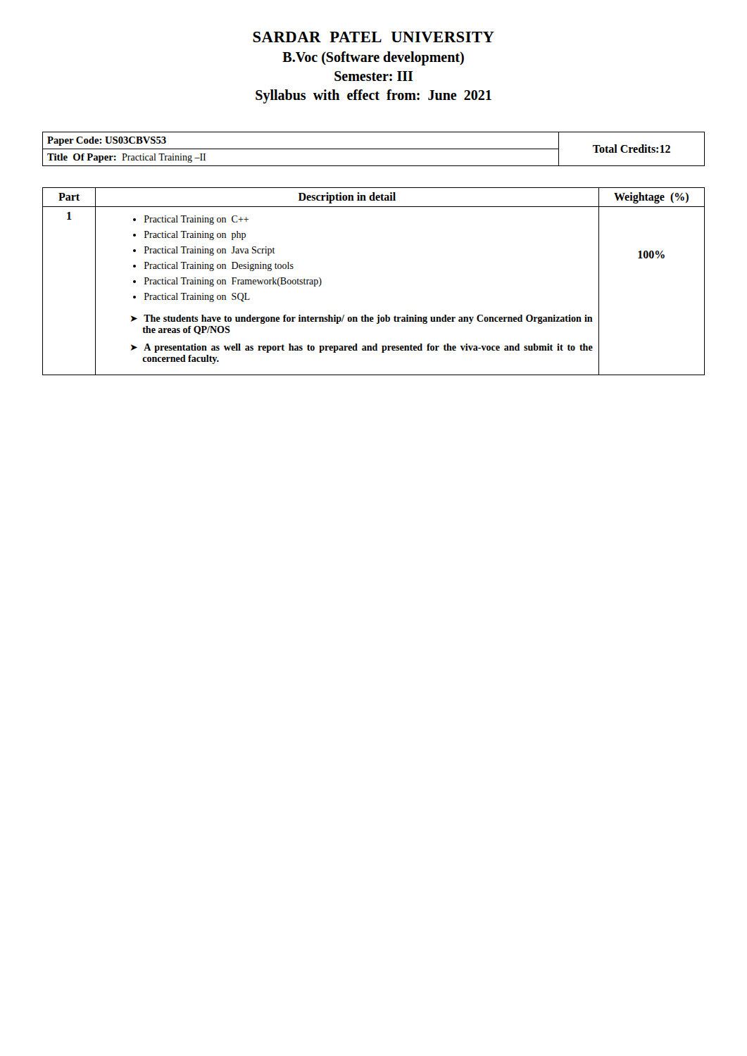SARDAR PATEL UNIVERSITY
B.Voc (Software development)
Semester: III
Syllabus with effect from: June 2021
| Paper Code: US03CBVS53 | Total Credits:12 |
| Title Of Paper: Practical Training –II |
| Part | Description in detail | Weightage (%) |
| --- | --- | --- |
| 1 | Practical Training on C++ Practical Training on php Practical Training on Java Script Practical Training on Designing tools Practical Training on Framework(Bootstrap) Practical Training on SQL The students have to undergone for internship/ on the job training under any Concerned Organization in the areas of QP/NOS A presentation as well as report has to prepared and presented for the viva-voce and submit it to the concerned faculty. | 100% |